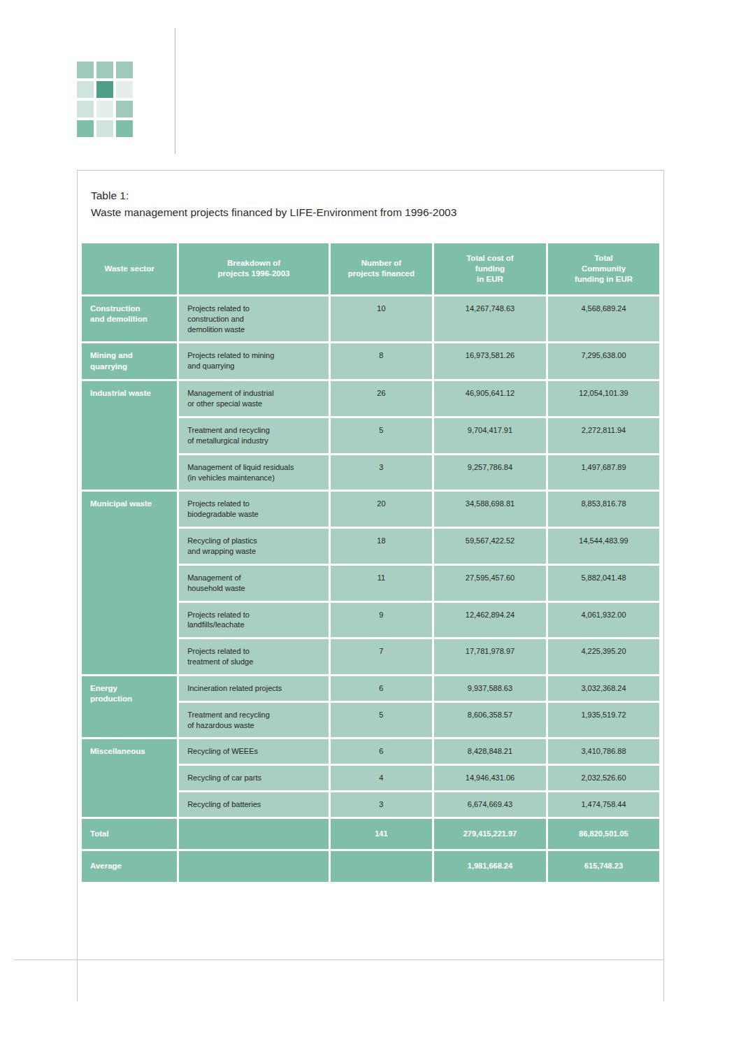Table 1:
Waste management projects financed by LIFE-Environment from 1996-2003
| Waste sector | Breakdown of projects 1996-2003 | Number of projects financed | Total cost of funding in EUR | Total Community funding in EUR |
| --- | --- | --- | --- | --- |
| Construction and demolition | Projects related to construction and demolition waste | 10 | 14,267,748.63 | 4,568,689.24 |
| Mining and quarrying | Projects related to mining and quarrying | 8 | 16,973,581.26 | 7,295,638.00 |
| Industrial waste | Management of industrial or other special waste | 26 | 46,905,641.12 | 12,054,101.39 |
| Treatment and recycling of metallurgical industry | 5 | 9,704,417.91 | 2,272,811.94 |
| Management of liquid residuals (in vehicles maintenance) | 3 | 9,257,786.84 | 1,497,687.89 |
| Municipal waste | Projects related to biodegradable waste | 20 | 34,588,698.81 | 8,853,816.78 |
| Recycling of plastics and wrapping waste | 18 | 59,567,422.52 | 14,544,483.99 |
| Management of household waste | 11 | 27,595,457.60 | 5,882,041.48 |
| Projects related to landfills/leachate | 9 | 12,462,894.24 | 4,061,932.00 |
| Projects related to treatment of sludge | 7 | 17,781,978.97 | 4,225,395.20 |
| Energy production | Incineration related projects | 6 | 9,937,588.63 | 3,032,368.24 |
| Treatment and recycling of hazardous waste | 5 | 8,606,358.57 | 1,935,519.72 |
| Miscellaneous | Recycling of WEEEs | 6 | 8,428,848.21 | 3,410,786.88 |
| Recycling of car parts | 4 | 14,946,431.06 | 2,032,526.60 |
| Recycling of batteries | 3 | 6,674,669.43 | 1,474,758.44 |
| Total | | 141 | 279,415,221.97 | 86,820,501.05 |
| Average | | | 1,981,668.24 | 615,748.23 |